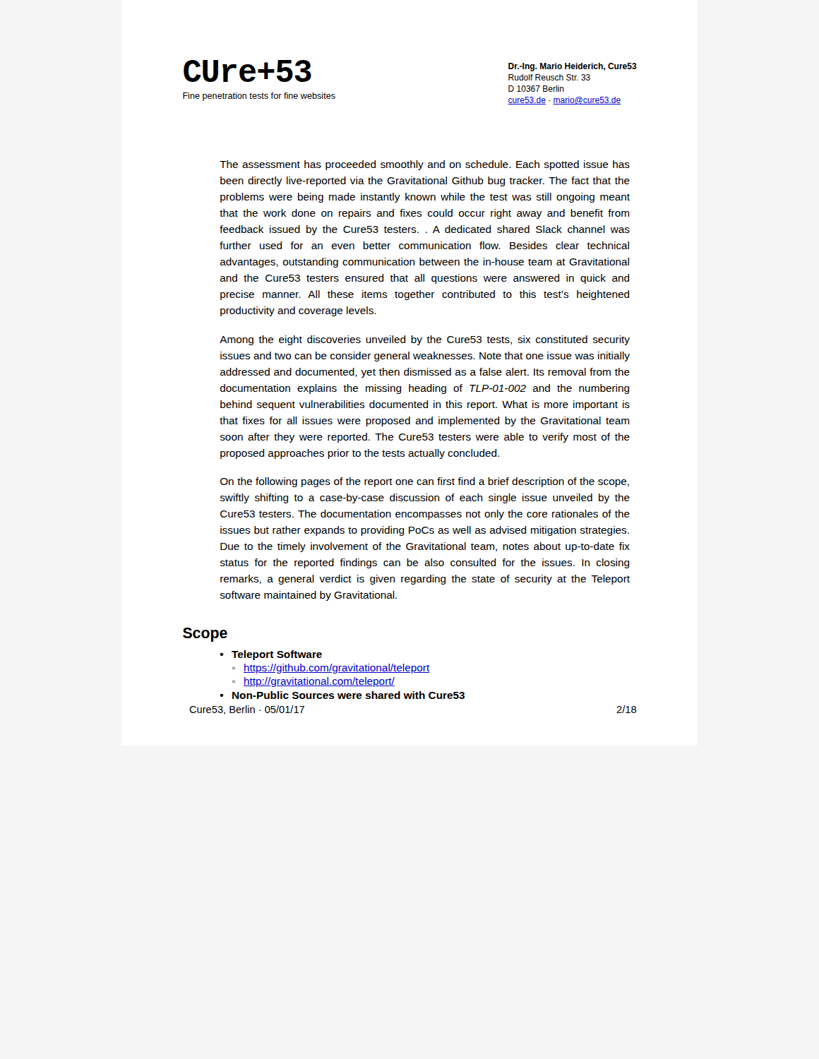CUre+53
Fine penetration tests for fine websites
Dr.-Ing. Mario Heiderich, Cure53
Rudolf Reusch Str. 33
D 10367 Berlin
cure53.de · mario@cure53.de
The assessment has proceeded smoothly and on schedule. Each spotted issue has been directly live-reported via the Gravitational Github bug tracker. The fact that the problems were being made instantly known while the test was still ongoing meant that the work done on repairs and fixes could occur right away and benefit from feedback issued by the Cure53 testers. . A dedicated shared Slack channel was further used for an even better communication flow. Besides clear technical advantages, outstanding communication between the in-house team at Gravitational and the Cure53 testers ensured that all questions were answered in quick and precise manner. All these items together contributed to this test’s heightened productivity and coverage levels.
Among the eight discoveries unveiled by the Cure53 tests, six constituted security issues and two can be consider general weaknesses. Note that one issue was initially addressed and documented, yet then dismissed as a false alert. Its removal from the documentation explains the missing heading of TLP-01-002 and the numbering behind sequent vulnerabilities documented in this report. What is more important is that fixes for all issues were proposed and implemented by the Gravitational team soon after they were reported. The Cure53 testers were able to verify most of the proposed approaches prior to the tests actually concluded.
On the following pages of the report one can first find a brief description of the scope, swiftly shifting to a case-by-case discussion of each single issue unveiled by the Cure53 testers. The documentation encompasses not only the core rationales of the issues but rather expands to providing PoCs as well as advised mitigation strategies. Due to the timely involvement of the Gravitational team, notes about up-to-date fix status for the reported findings can be also consulted for the issues. In closing remarks, a general verdict is given regarding the state of security at the Teleport software maintained by Gravitational.
Scope
Teleport Software
https://github.com/gravitational/teleport
http://gravitational.com/teleport/
Non-Public Sources were shared with Cure53
Cure53, Berlin · 05/01/17
2/18